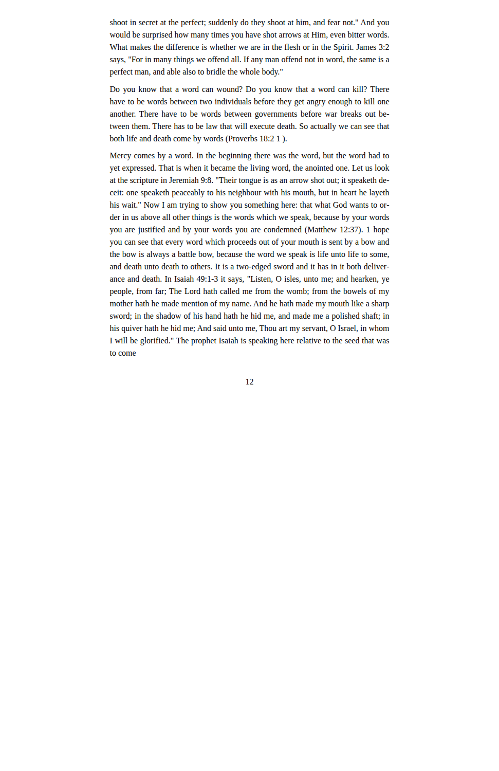shoot in secret at the perfect; suddenly do they shoot at him, and fear not." And you would be surprised how many times you have shot arrows at Him, even bitter words. What makes the difference is whether we are in the flesh or in the Spirit. James 3:2 says, "For in many things we offend all. If any man offend not in word, the same is a perfect man, and able also to bridle the whole body."
Do you know that a word can wound? Do you know that a word can kill? There have to be words between two individuals before they get angry enough to kill one another. There have to be words between governments before war breaks out between them. There has to be law that will execute death. So actually we can see that both life and death come by words (Proverbs 18:2 1 ).
Mercy comes by a word. In the beginning there was the word, but the word had to yet expressed. That is when it became the living word, the anointed one. Let us look at the scripture in Jeremiah 9:8. "Their tongue is as an arrow shot out; it speaketh deceit: one speaketh peaceably to his neighbour with his mouth, but in heart he layeth his wait." Now I am trying to show you something here: that what God wants to order in us above all other things is the words which we speak, because by your words you are justified and by your words you are condemned (Matthew 12:37). 1 hope you can see that every word which proceeds out of your mouth is sent by a bow and the bow is always a battle bow, because the word we speak is life unto life to some, and death unto death to others. It is a two-edged sword and it has in it both deliverance and death. In Isaiah 49:1-3 it says, "Listen, O isles, unto me; and hearken, ye people, from far; The Lord hath called me from the womb; from the bowels of my mother hath he made mention of my name. And he hath made my mouth like a sharp sword; in the shadow of his hand hath he hid me, and made me a polished shaft; in his quiver hath he hid me; And said unto me, Thou art my servant, O Israel, in whom I will be glorified." The prophet Isaiah is speaking here relative to the seed that was to come
12